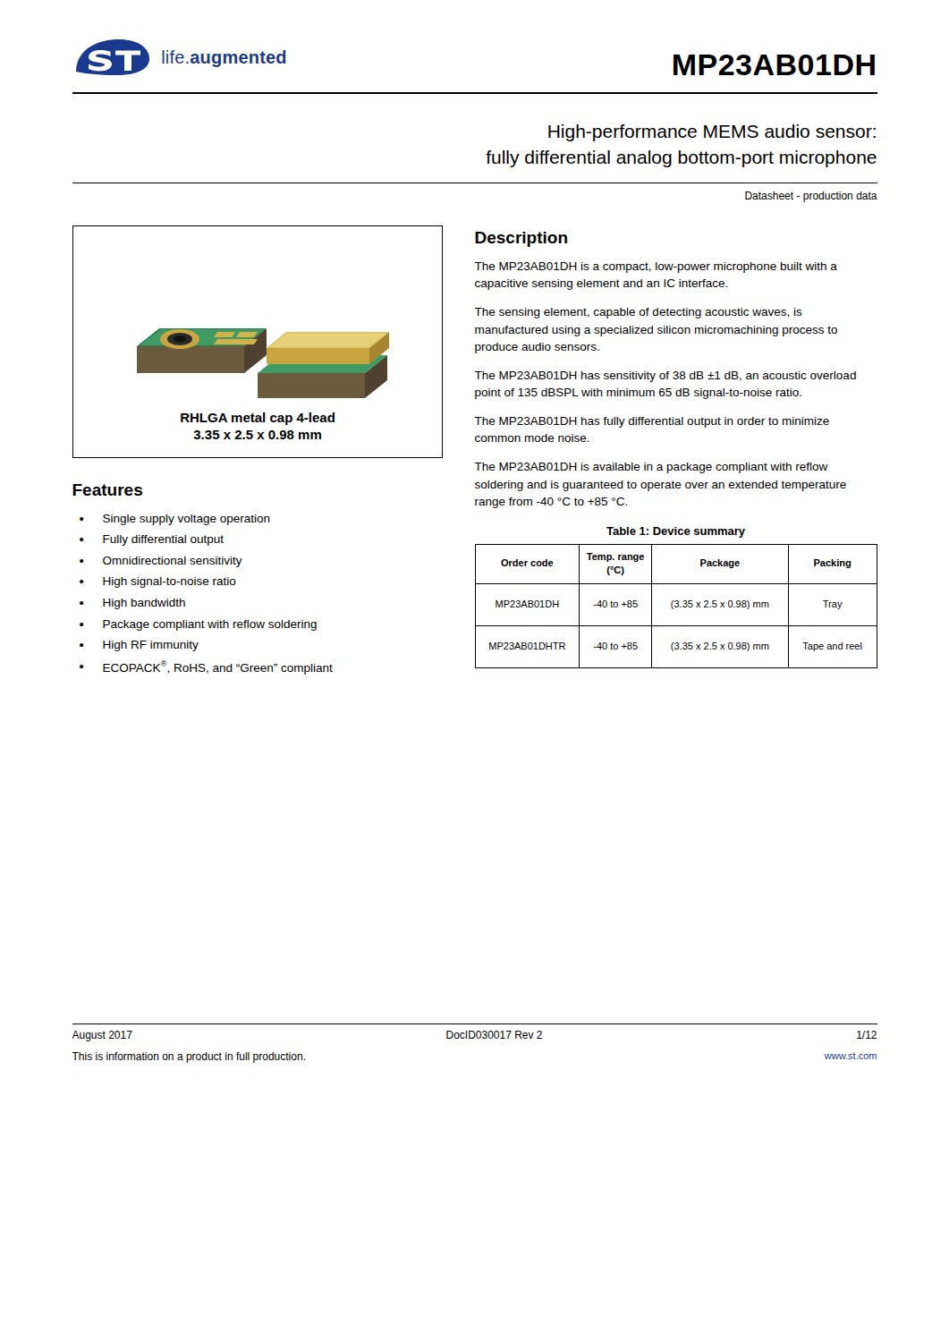life.augmented
MP23AB01DH
High-performance MEMS audio sensor:
fully differential analog bottom-port microphone
Datasheet - production data
RHLGA metal cap 4-lead 3.35 x 2.5 x 0.98 mm
Features
Single supply voltage operation
Fully differential output
Omnidirectional sensitivity
High signal-to-noise ratio
High bandwidth
Package compliant with reflow soldering
High RF immunity
ECOPACK®, RoHS, and “Green” compliant
Description
The MP23AB01DH is a compact, low-power microphone built with a capacitive sensing element and an IC interface.
The sensing element, capable of detecting acoustic waves, is manufactured using a specialized silicon micromachining process to produce audio sensors.
The MP23AB01DH has sensitivity of 38 dB ±1 dB, an acoustic overload point of 135 dBSPL with minimum 65 dB signal-to-noise ratio.
The MP23AB01DH has fully differential output in order to minimize common mode noise.
The MP23AB01DH is available in a package compliant with reflow soldering and is guaranteed to operate over an extended temperature range from -40 °C to +85 °C.
Table 1: Device summary
| Order code | Temp. range (°C) | Package | Packing |
| --- | --- | --- | --- |
| MP23AB01DH | -40 to +85 | (3.35 x 2.5 x 0.98) mm | Tray |
| MP23AB01DHTR | -40 to +85 | (3.35 x 2.5 x 0.98) mm | Tape and reel |
August 2017 1/12
DocID030017 Rev 2
This is information on a product in full production. www.st.com